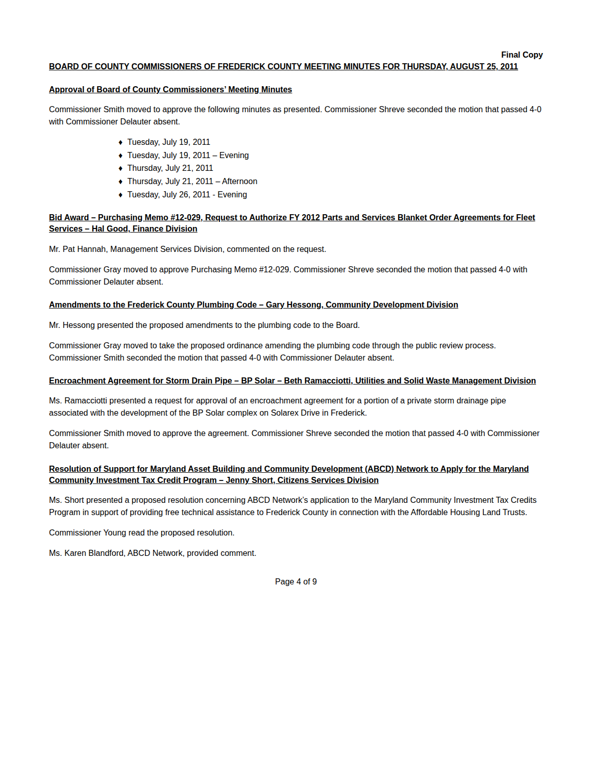Final Copy
BOARD OF COUNTY COMMISSIONERS OF FREDERICK COUNTY MEETING MINUTES FOR THURSDAY, AUGUST 25, 2011
Approval of Board of County Commissioners’ Meeting Minutes
Commissioner Smith moved to approve the following minutes as presented. Commissioner Shreve seconded the motion that passed 4-0 with Commissioner Delauter absent.
Tuesday, July 19, 2011
Tuesday, July 19, 2011 – Evening
Thursday, July 21, 2011
Thursday, July 21, 2011 – Afternoon
Tuesday, July 26, 2011 - Evening
Bid Award – Purchasing Memo #12-029, Request to Authorize FY 2012 Parts and Services Blanket Order Agreements for Fleet Services – Hal Good, Finance Division
Mr. Pat Hannah, Management Services Division, commented on the request.
Commissioner Gray moved to approve Purchasing Memo #12-029. Commissioner Shreve seconded the motion that passed 4-0 with Commissioner Delauter absent.
Amendments to the Frederick County Plumbing Code – Gary Hessong, Community Development Division
Mr. Hessong presented the proposed amendments to the plumbing code to the Board.
Commissioner Gray moved to take the proposed ordinance amending the plumbing code through the public review process. Commissioner Smith seconded the motion that passed 4-0 with Commissioner Delauter absent.
Encroachment Agreement for Storm Drain Pipe – BP Solar – Beth Ramacciotti, Utilities and Solid Waste Management Division
Ms. Ramacciotti presented a request for approval of an encroachment agreement for a portion of a private storm drainage pipe associated with the development of the BP Solar complex on Solarex Drive in Frederick.
Commissioner Smith moved to approve the agreement. Commissioner Shreve seconded the motion that passed 4-0 with Commissioner Delauter absent.
Resolution of Support for Maryland Asset Building and Community Development (ABCD) Network to Apply for the Maryland Community Investment Tax Credit Program – Jenny Short, Citizens Services Division
Ms. Short presented a proposed resolution concerning ABCD Network’s application to the Maryland Community Investment Tax Credits Program in support of providing free technical assistance to Frederick County in connection with the Affordable Housing Land Trusts.
Commissioner Young read the proposed resolution.
Ms. Karen Blandford, ABCD Network, provided comment.
Page 4 of 9